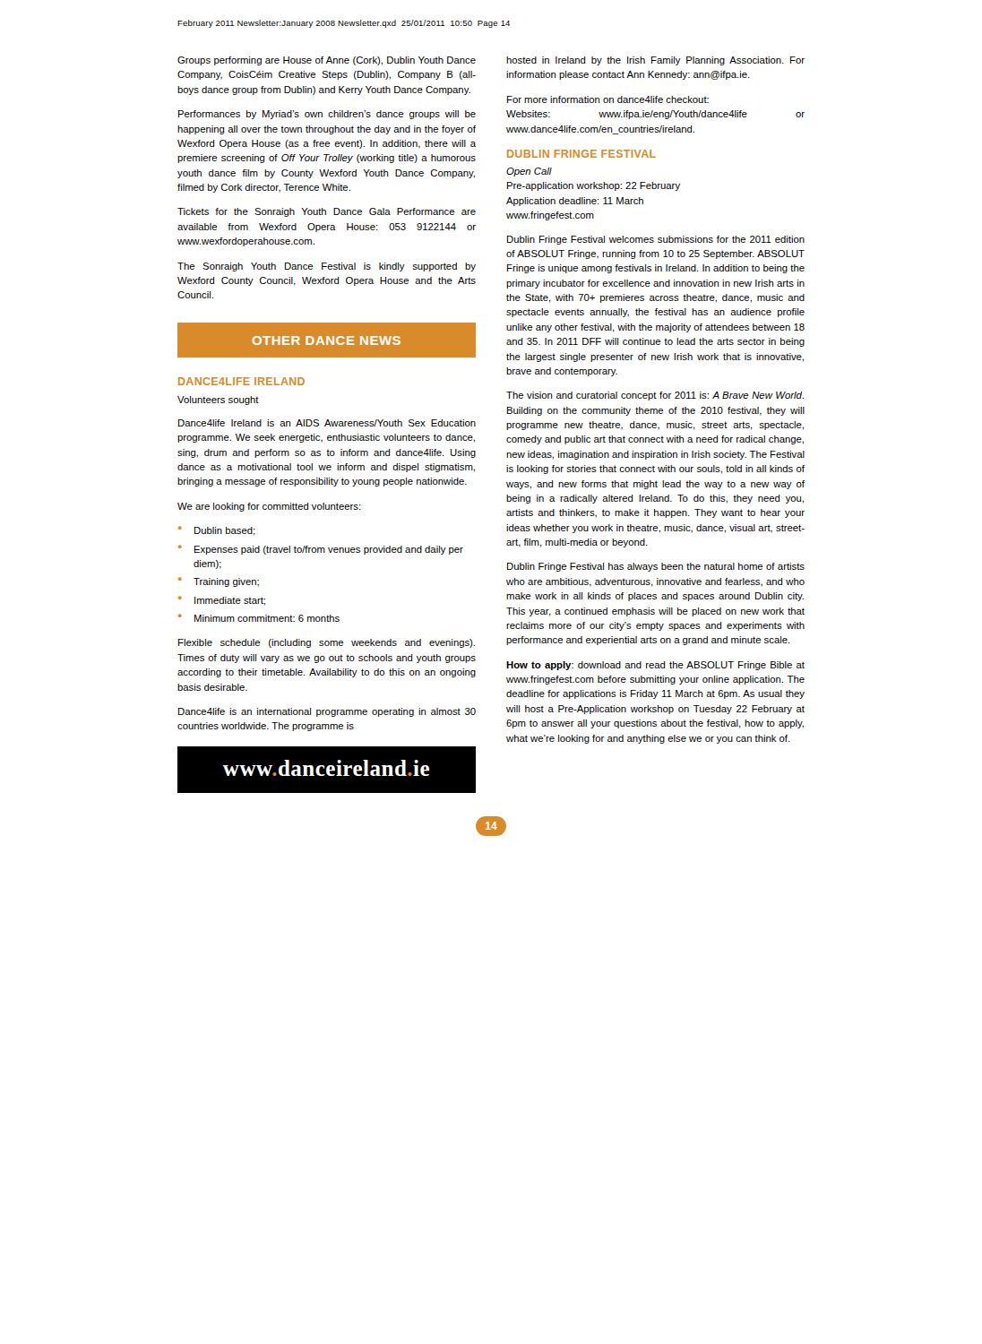February 2011 Newsletter:January 2008 Newsletter.qxd 25/01/2011 10:50 Page 14
Groups performing are House of Anne (Cork), Dublin Youth Dance Company, CoisCéim Creative Steps (Dublin), Company B (all-boys dance group from Dublin) and Kerry Youth Dance Company.
Performances by Myriad’s own children’s dance groups will be happening all over the town throughout the day and in the foyer of Wexford Opera House (as a free event). In addition, there will a premiere screening of Off Your Trolley (working title) a humorous youth dance film by County Wexford Youth Dance Company, filmed by Cork director, Terence White.
Tickets for the Sonraigh Youth Dance Gala Performance are available from Wexford Opera House: 053 9122144 or www.wexfordoperahouse.com.
The Sonraigh Youth Dance Festival is kindly supported by Wexford County Council, Wexford Opera House and the Arts Council.
OTHER DANCE NEWS
Dance4life Ireland
Volunteers sought
Dance4life Ireland is an AIDS Awareness/Youth Sex Education programme. We seek energetic, enthusiastic volunteers to dance, sing, drum and perform so as to inform and dance4life. Using dance as a motivational tool we inform and dispel stigmatism, bringing a message of responsibility to young people nationwide.
We are looking for committed volunteers:
Dublin based;
Expenses paid (travel to/from venues provided and daily per diem);
Training given;
Immediate start;
Minimum commitment: 6 months
Flexible schedule (including some weekends and evenings). Times of duty will vary as we go out to schools and youth groups according to their timetable. Availability to do this on an ongoing basis desirable.
Dance4life is an international programme operating in almost 30 countries worldwide. The programme is
www. danceireland. ie
hosted in Ireland by the Irish Family Planning Association. For information please contact Ann Kennedy: ann@ifpa.ie.
For more information on dance4life checkout:
Websites: www.ifpa.ie/eng/Youth/dance4life or www.dance4life.com/en_countries/ireland.
Dublin Fringe Festival
Open Call
Pre-application workshop: 22 February
Application deadline: 11 March
www.fringefest.com
Dublin Fringe Festival welcomes submissions for the 2011 edition of ABSOLUT Fringe, running from 10 to 25 September. ABSOLUT Fringe is unique among festivals in Ireland. In addition to being the primary incubator for excellence and innovation in new Irish arts in the State, with 70+ premieres across theatre, dance, music and spectacle events annually, the festival has an audience profile unlike any other festival, with the majority of attendees between 18 and 35. In 2011 DFF will continue to lead the arts sector in being the largest single presenter of new Irish work that is innovative, brave and contemporary.
The vision and curatorial concept for 2011 is: A Brave New World. Building on the community theme of the 2010 festival, they will programme new theatre, dance, music, street arts, spectacle, comedy and public art that connect with a need for radical change, new ideas, imagination and inspiration in Irish society. The Festival is looking for stories that connect with our souls, told in all kinds of ways, and new forms that might lead the way to a new way of being in a radically altered Ireland. To do this, they need you, artists and thinkers, to make it happen. They want to hear your ideas whether you work in theatre, music, dance, visual art, street-art, film, multi-media or beyond.
Dublin Fringe Festival has always been the natural home of artists who are ambitious, adventurous, innovative and fearless, and who make work in all kinds of places and spaces around Dublin city. This year, a continued emphasis will be placed on new work that reclaims more of our city’s empty spaces and experiments with performance and experiential arts on a grand and minute scale.
How to apply: download and read the ABSOLUT Fringe Bible at www.fringefest.com before submitting your online application. The deadline for applications is Friday 11 March at 6pm. As usual they will host a Pre-Application workshop on Tuesday 22 February at 6pm to answer all your questions about the festival, how to apply, what we’re looking for and anything else we or you can think of.
14